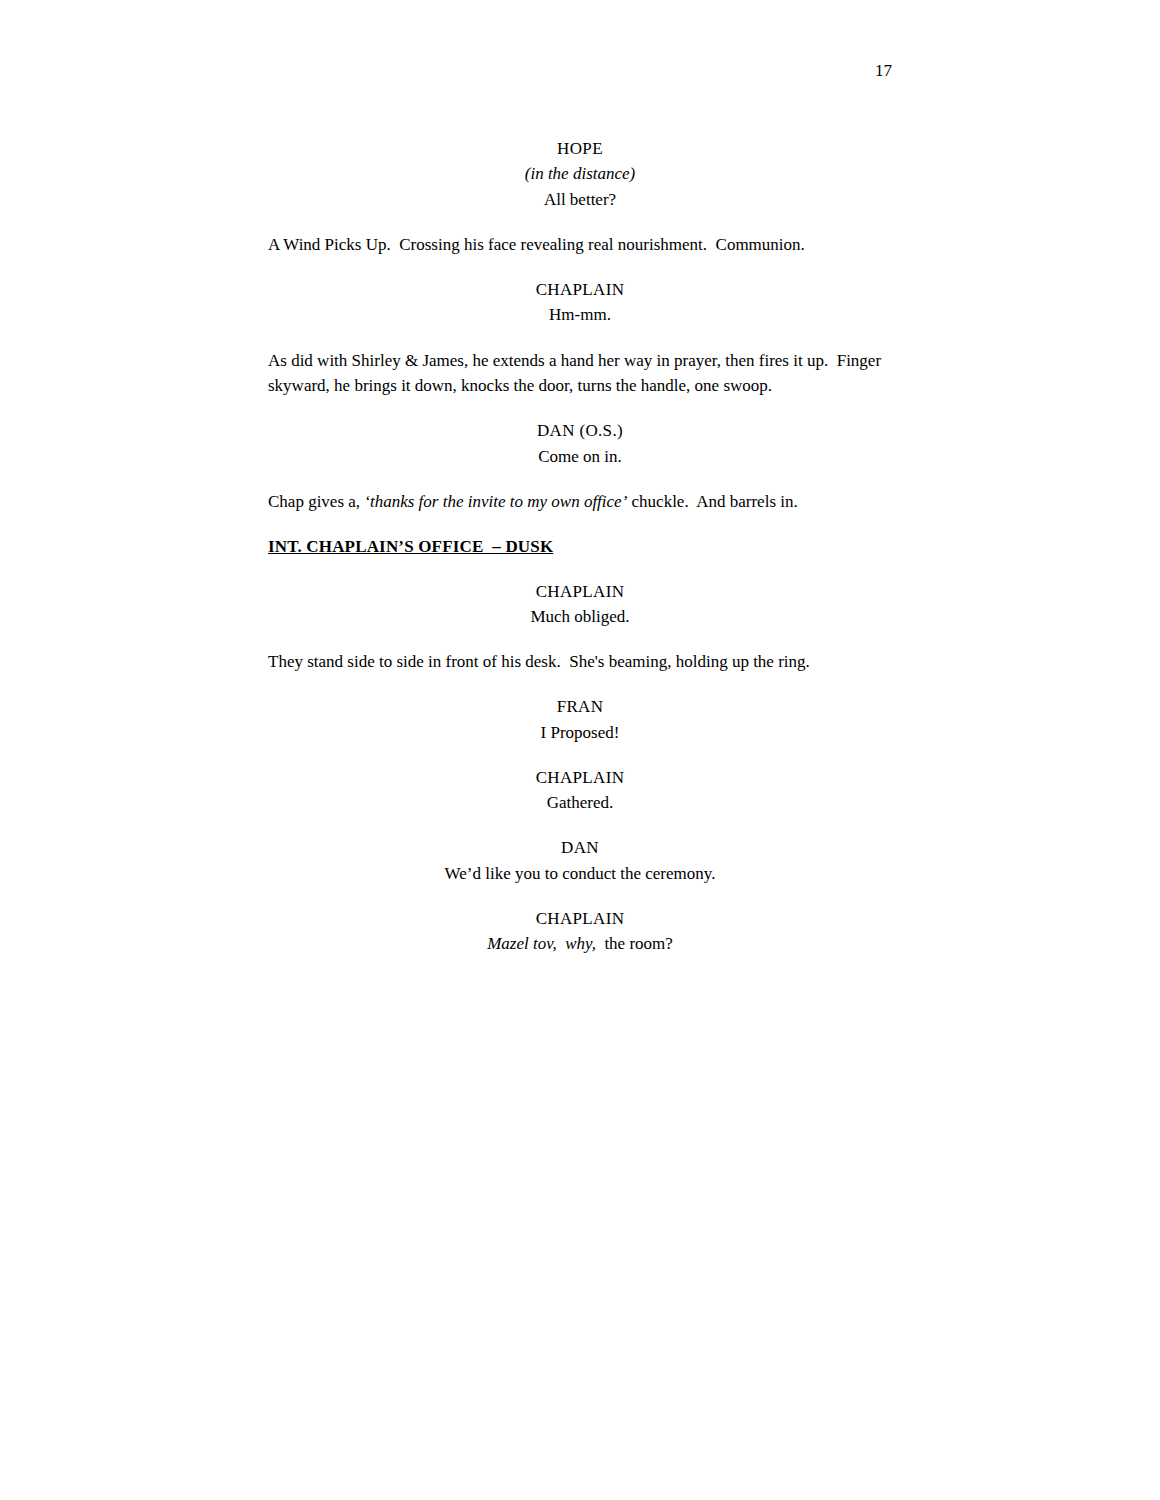17
HOPE
(in the distance)
All better?
A Wind Picks Up. Crossing his face revealing real nourishment. Communion.
CHAPLAIN
Hm-mm.
As did with Shirley & James, he extends a hand her way in prayer, then fires it up. Finger skyward, he brings it down, knocks the door, turns the handle, one swoop.
DAN (O.S.)
Come on in.
Chap gives a, ‘thanks for the invite to my own office’ chuckle. And barrels in.
INT. CHAPLAIN’S OFFICE – DUSK
CHAPLAIN
Much obliged.
They stand side to side in front of his desk. She's beaming, holding up the ring.
FRAN
I Proposed!
CHAPLAIN
Gathered.
DAN
We’d like you to conduct the ceremony.
CHAPLAIN
Mazel tov, why, the room?